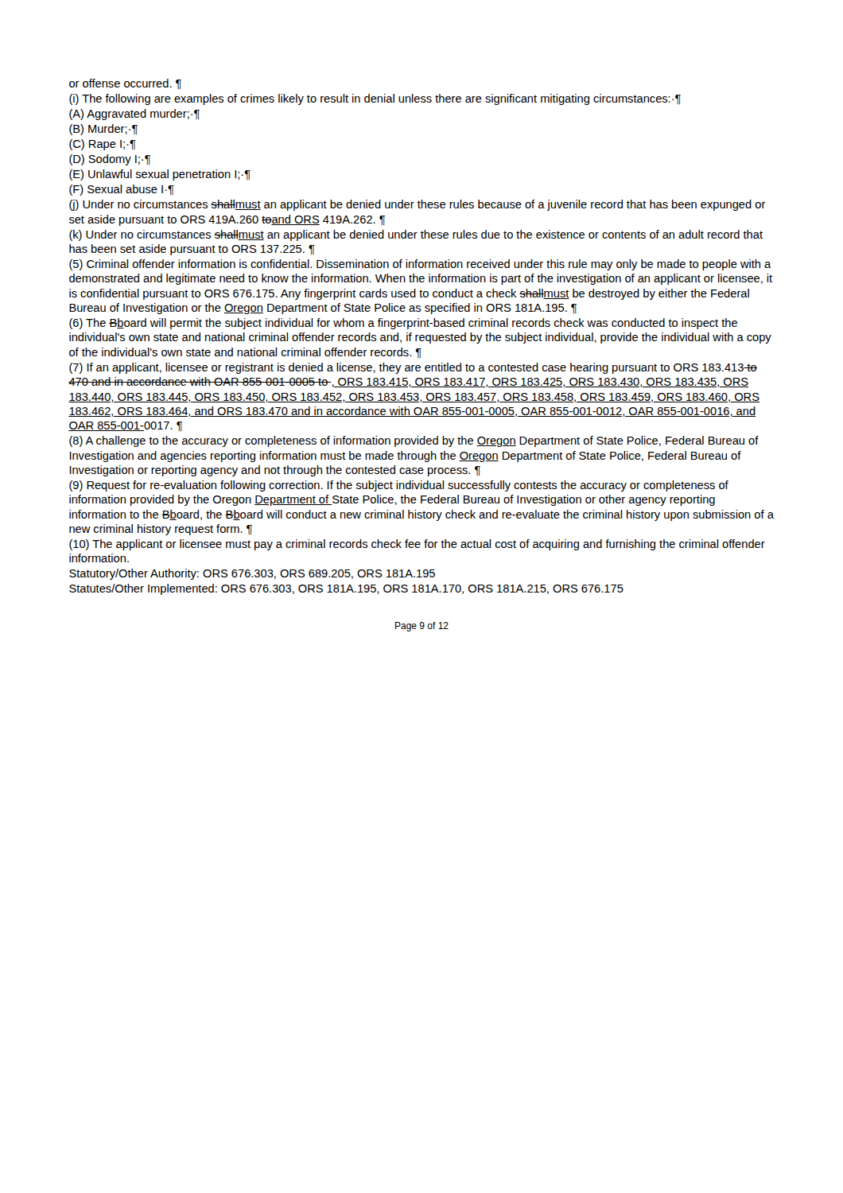or offense occurred. ¶
(i) The following are examples of crimes likely to result in denial unless there are significant mitigating circumstances:·¶
(A) Aggravated murder;·¶
(B) Murder;·¶
(C) Rape I;·¶
(D) Sodomy I;·¶
(E) Unlawful sexual penetration I;·¶
(F) Sexual abuse I·¶
(j) Under no circumstances shall must an applicant be denied under these rules because of a juvenile record that has been expunged or set aside pursuant to ORS 419A.260 to and ORS 419A.262. ¶
(k) Under no circumstances shall must an applicant be denied under these rules due to the existence or contents of an adult record that has been set aside pursuant to ORS 137.225. ¶
(5) Criminal offender information is confidential. Dissemination of information received under this rule may only be made to people with a demonstrated and legitimate need to know the information. When the information is part of the investigation of an applicant or licensee, it is confidential pursuant to ORS 676.175. Any fingerprint cards used to conduct a check shall must be destroyed by either the Federal Bureau of Investigation or the Oregon Department of State Police as specified in ORS 181A.195. ¶
(6) The Bboard will permit the subject individual for whom a fingerprint-based criminal records check was conducted to inspect the individual's own state and national criminal offender records and, if requested by the subject individual, provide the individual with a copy of the individual's own state and national criminal offender records. ¶
(7) If an applicant, licensee or registrant is denied a license, they are entitled to a contested case hearing pursuant to ORS 183.413 to 470 and in accordance with OAR 855-001-0005 to , ORS 183.415, ORS 183.417, ORS 183.425, ORS 183.430, ORS 183.435, ORS 183.440, ORS 183.445, ORS 183.450, ORS 183.452, ORS 183.453, ORS 183.457, ORS 183.458, ORS 183.459, ORS 183.460, ORS 183.462, ORS 183.464, and ORS 183.470 and in accordance with OAR 855-001-0005, OAR 855-001-0012, OAR 855-001-0016, and OAR 855-001-0017. ¶
(8) A challenge to the accuracy or completeness of information provided by the Oregon Department of State Police, Federal Bureau of Investigation and agencies reporting information must be made through the Oregon Department of State Police, Federal Bureau of Investigation or reporting agency and not through the contested case process. ¶
(9) Request for re-evaluation following correction. If the subject individual successfully contests the accuracy or completeness of information provided by the Oregon Department of State Police, the Federal Bureau of Investigation or other agency reporting information to the Bboard, the Bboard will conduct a new criminal history check and re-evaluate the criminal history upon submission of a new criminal history request form. ¶
(10) The applicant or licensee must pay a criminal records check fee for the actual cost of acquiring and furnishing the criminal offender information.
Statutory/Other Authority: ORS 676.303, ORS 689.205, ORS 181A.195
Statutes/Other Implemented: ORS 676.303, ORS 181A.195, ORS 181A.170, ORS 181A.215, ORS 676.175
Page 9 of 12